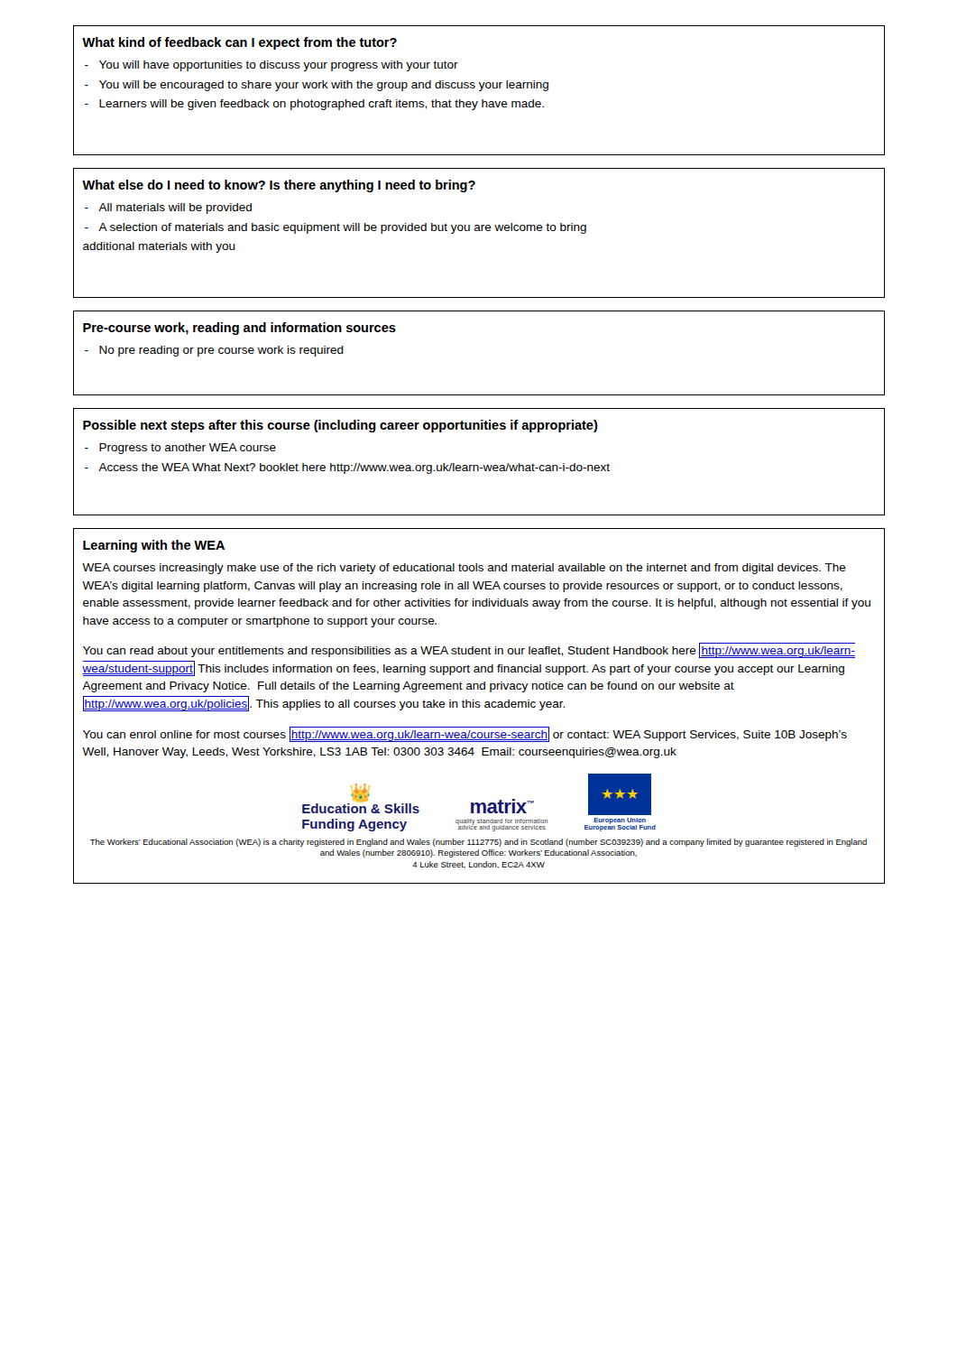What kind of feedback can I expect from the tutor?
You will have opportunities to discuss your progress with your tutor
You will be encouraged to share your work with the group and discuss your learning
Learners will be given feedback on photographed craft items, that they have made.
What else do I need to know? Is there anything I need to bring?
All materials will be provided
A selection of materials and basic equipment will be provided but you are welcome to bring
additional materials with you
Pre-course work, reading and information sources
No pre reading or pre course work is required
Possible next steps after this course (including career opportunities if appropriate)
Progress to another WEA course
Access the WEA What Next? booklet here http://www.wea.org.uk/learn-wea/what-can-i-do-next
Learning with the WEA
WEA courses increasingly make use of the rich variety of educational tools and material available on the internet and from digital devices. The WEA’s digital learning platform, Canvas will play an increasing role in all WEA courses to provide resources or support, or to conduct lessons, enable assessment, provide learner feedback and for other activities for individuals away from the course. It is helpful, although not essential if you have access to a computer or smartphone to support your course.
You can read about your entitlements and responsibilities as a WEA student in our leaflet, Student Handbook here http://www.wea.org.uk/learn-wea/student-support This includes information on fees, learning support and financial support. As part of your course you accept our Learning Agreement and Privacy Notice. Full details of the Learning Agreement and privacy notice can be found on our website at http://www.wea.org.uk/policies. This applies to all courses you take in this academic year.
You can enrol online for most courses http://www.wea.org.uk/learn-wea/course-search or contact: WEA Support Services, Suite 10B Joseph’s Well, Hanover Way, Leeds, West Yorkshire, LS3 1AB Tel: 0300 303 3464 Email: courseenquiries@wea.org.uk
👑
Education & Skills Funding Agency
matrix™
quality standard for information
advice and guidance services
★★★
European Union
European Social Fund
The Workers’ Educational Association (WEA) is a charity registered in England and Wales (number 1112775) and in Scotland (number SC039239) and a company limited by guarantee registered in England and Wales (number 2806910). Registered Office: Workers’ Educational Association,
4 Luke Street, London, EC2A 4XW